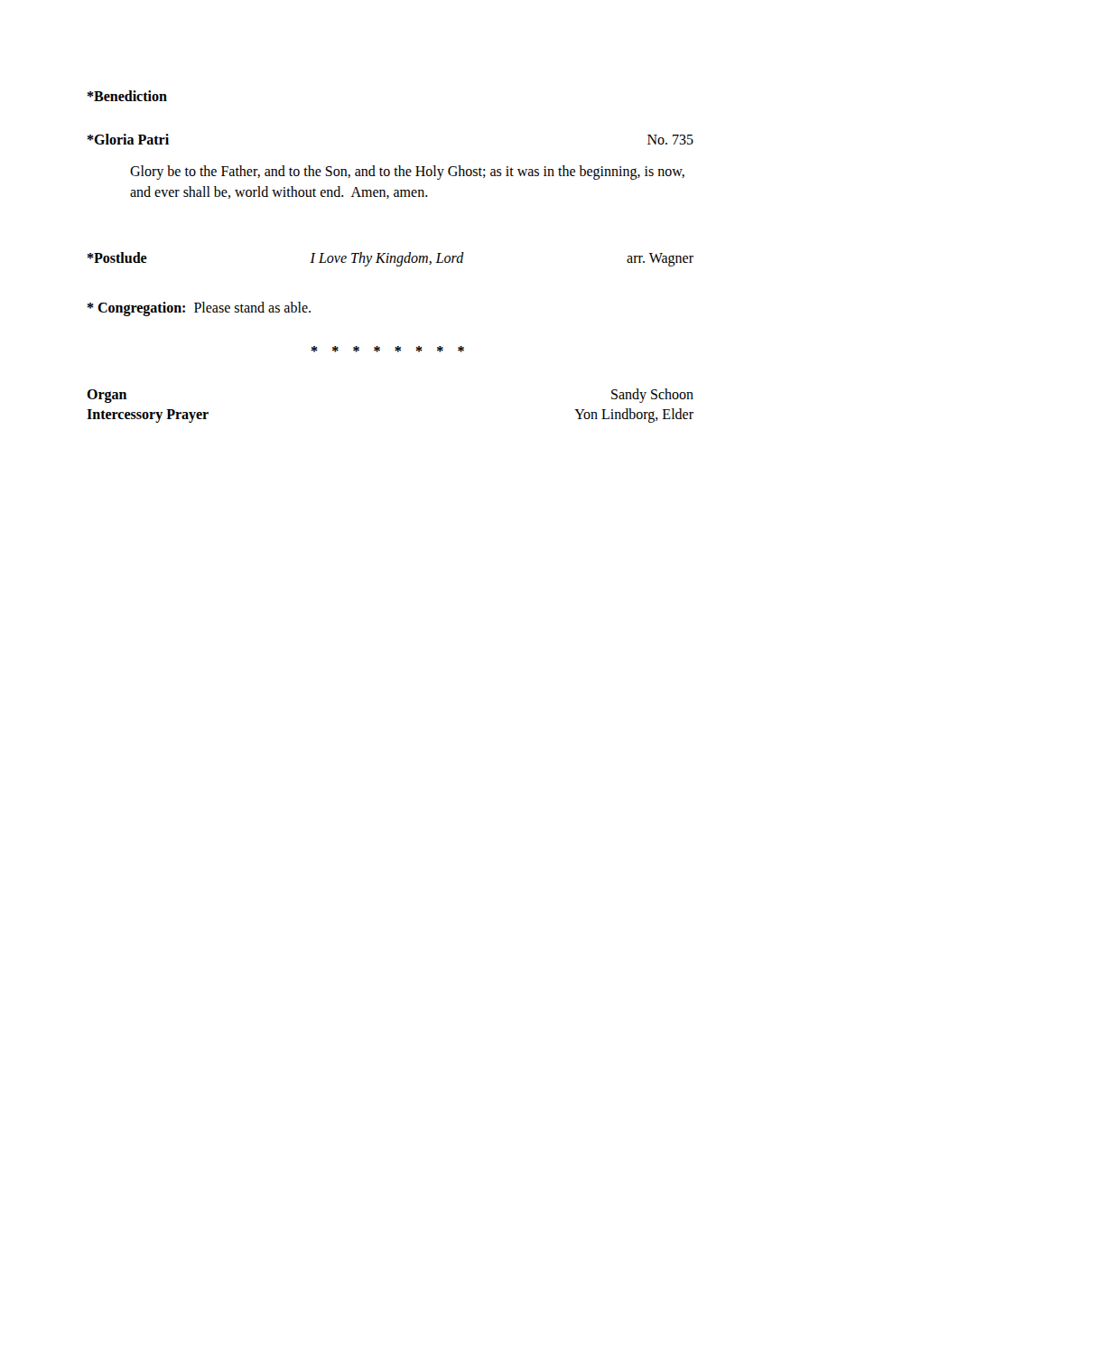*Benediction
*Gloria Patri No. 735
Glory be to the Father, and to the Son, and to the Holy Ghost; as it was in the beginning, is now, and ever shall be, world without end. Amen, amen.
*Postlude I Love Thy Kingdom, Lord arr. Wagner
* Congregation: Please stand as able.
* * * * * * * *
Organ Sandy Schoon
Intercessory Prayer Yon Lindborg, Elder